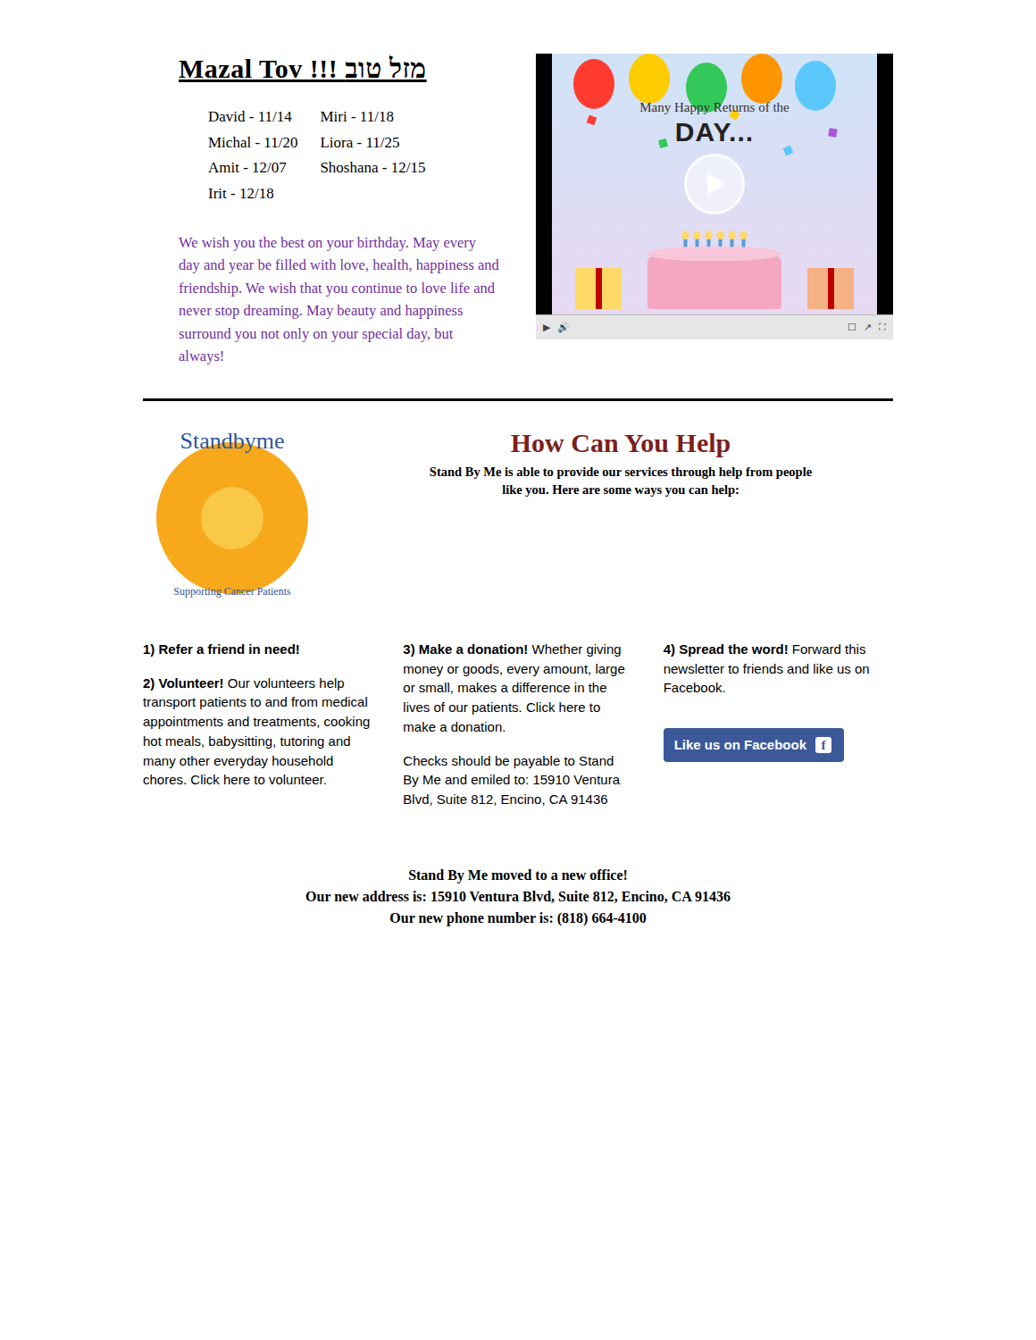Mazal Tov !!! מזל טוב
| David - 11/14 | Miri - 11/18 |
| Michal - 11/20 | Liora - 11/25 |
| Amit - 12/07 | Shoshana - 12/15 |
| Irit - 12/18 | |
We wish you the best on your birthday. May every day and year be filled with love, health, happiness and friendship. We wish that you continue to love life and never stop dreaming. May beauty and happiness surround you not only on your special day, but always!
Many Happy Returns of the DAY...
▶🔊 ☐↗⛶
Standbyme
Supporting Cancer Patients
How Can You Help
Stand By Me is able to provide our services through help from people like you. Here are some ways you can help:
1) Refer a friend in need!
2) Volunteer! Our volunteers help transport patients to and from medical appointments and treatments, cooking hot meals, babysitting, tutoring and many other everyday household chores. Click here to volunteer.
3) Make a donation! Whether giving money or goods, every amount, large or small, makes a difference in the lives of our patients. Click here to make a donation.
Checks should be payable to Stand By Me and emiled to: 15910 Ventura Blvd, Suite 812, Encino, CA 91436
4) Spread the word! Forward this newsletter to friends and like us on Facebook.
Like us on Facebookf
Stand By Me moved to a new office!
Our new address is: 15910 Ventura Blvd, Suite 812, Encino, CA 91436
Our new phone number is: (818) 664-4100